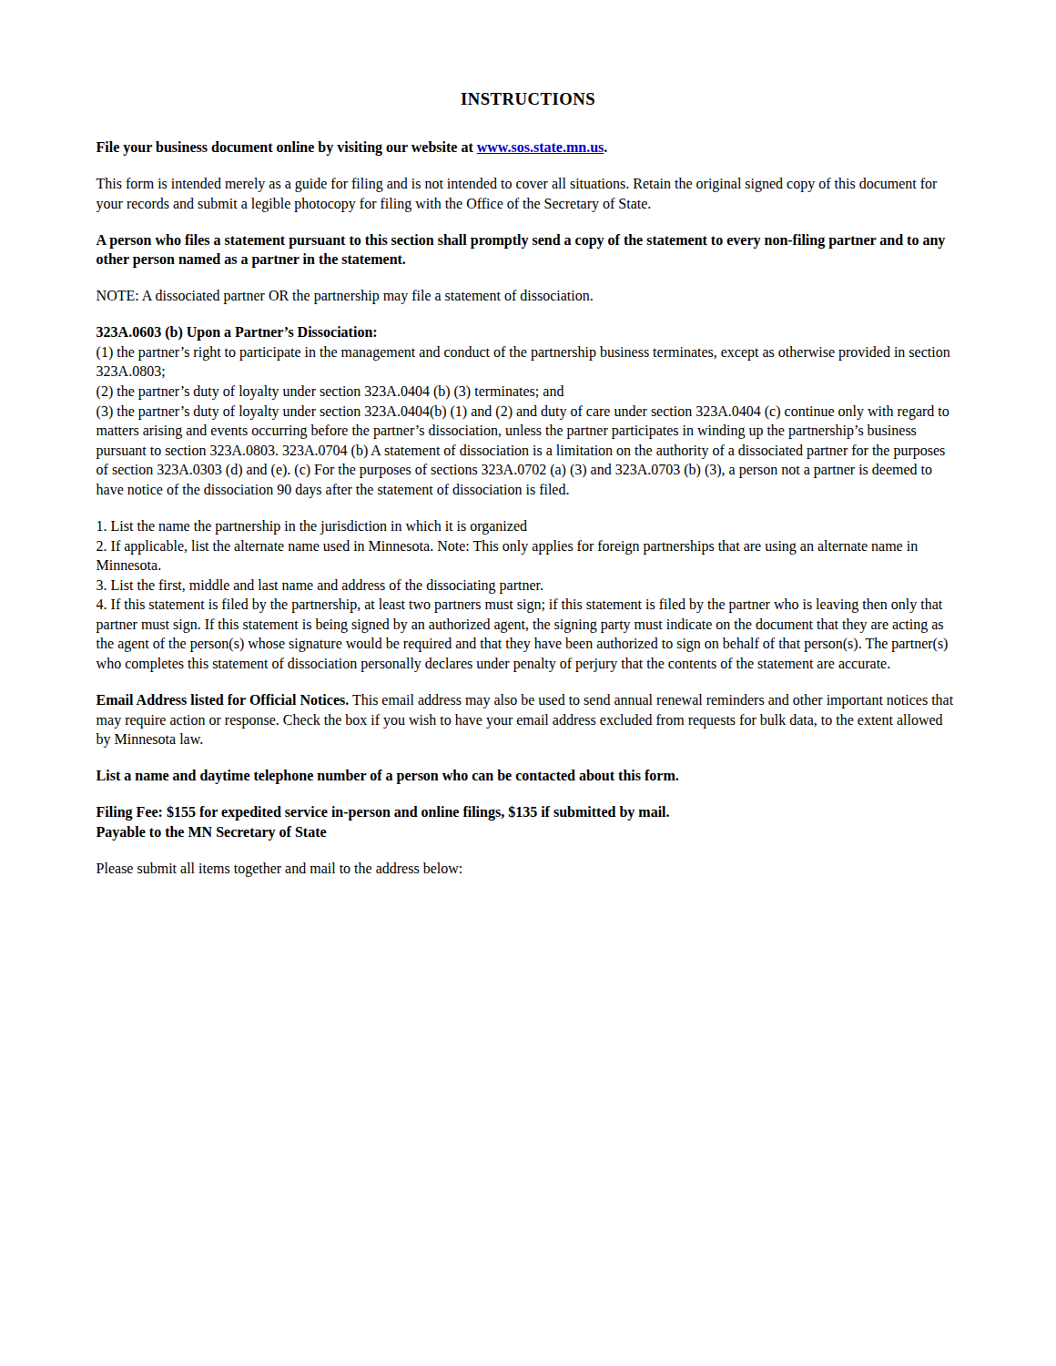INSTRUCTIONS
File your business document online by visiting our website at www.sos.state.mn.us.
This form is intended merely as a guide for filing and is not intended to cover all situations. Retain the original signed copy of this document for your records and submit a legible photocopy for filing with the Office of the Secretary of State.
A person who files a statement pursuant to this section shall promptly send a copy of the statement to every non-filing partner and to any other person named as a partner in the statement.
NOTE: A dissociated partner OR the partnership may file a statement of dissociation.
323A.0603 (b) Upon a Partner’s Dissociation:
(1) the partner’s right to participate in the management and conduct of the partnership business terminates, except as otherwise provided in section 323A.0803;
(2) the partner’s duty of loyalty under section 323A.0404 (b) (3) terminates; and
(3) the partner’s duty of loyalty under section 323A.0404(b) (1) and (2) and duty of care under section 323A.0404 (c) continue only with regard to matters arising and events occurring before the partner’s dissociation, unless the partner participates in winding up the partnership’s business pursuant to section 323A.0803. 323A.0704 (b) A statement of dissociation is a limitation on the authority of a dissociated partner for the purposes of section 323A.0303 (d) and (e). (c) For the purposes of sections 323A.0702 (a) (3) and 323A.0703 (b) (3), a person not a partner is deemed to have notice of the dissociation 90 days after the statement of dissociation is filed.
1. List the name the partnership in the jurisdiction in which it is organized
2. If applicable, list the alternate name used in Minnesota. Note: This only applies for foreign partnerships that are using an alternate name in Minnesota.
3. List the first, middle and last name and address of the dissociating partner.
4. If this statement is filed by the partnership, at least two partners must sign; if this statement is filed by the partner who is leaving then only that partner must sign. If this statement is being signed by an authorized agent, the signing party must indicate on the document that they are acting as the agent of the person(s) whose signature would be required and that they have been authorized to sign on behalf of that person(s). The partner(s) who completes this statement of dissociation personally declares under penalty of perjury that the contents of the statement are accurate.
Email Address listed for Official Notices. This email address may also be used to send annual renewal reminders and other important notices that may require action or response. Check the box if you wish to have your email address excluded from requests for bulk data, to the extent allowed by Minnesota law.
List a name and daytime telephone number of a person who can be contacted about this form.
Filing Fee: $155 for expedited service in-person and online filings, $135 if submitted by mail.
Payable to the MN Secretary of State
Please submit all items together and mail to the address below: